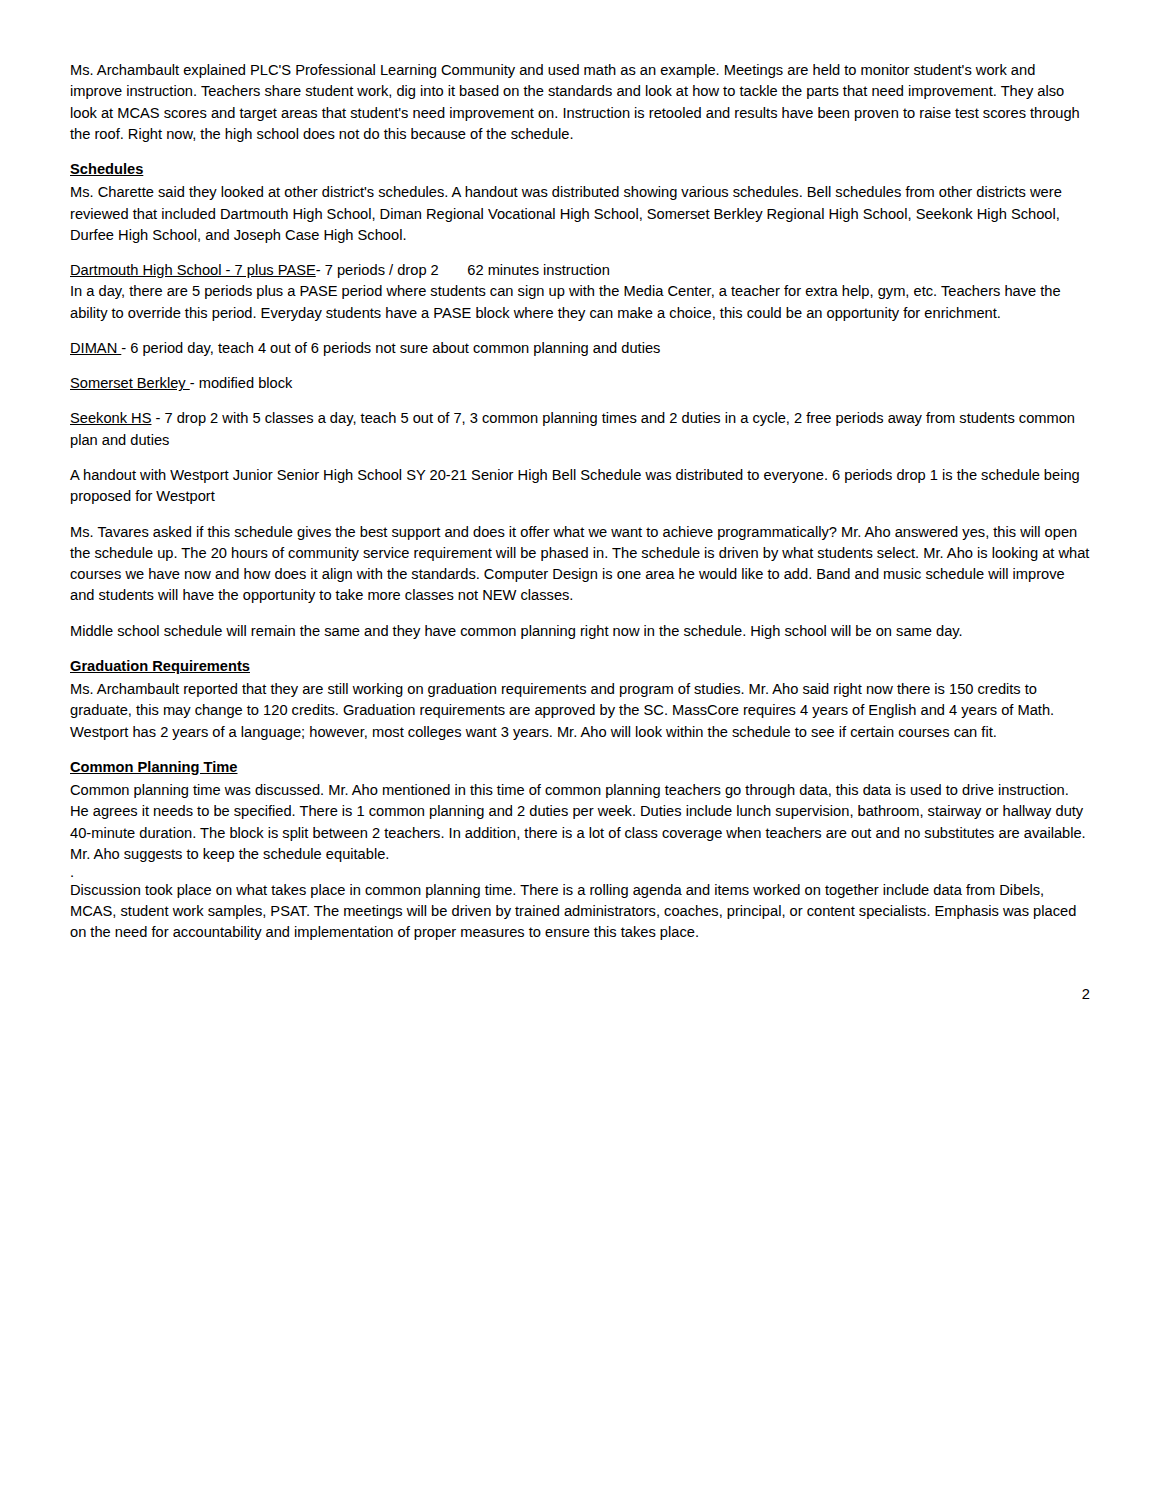Ms. Archambault explained PLC'S Professional Learning Community and used math as an example. Meetings are held to monitor student's work and improve instruction. Teachers share student work, dig into it based on the standards and look at how to tackle the parts that need improvement. They also look at MCAS scores and target areas that student's need improvement on. Instruction is retooled and results have been proven to raise test scores through the roof. Right now, the high school does not do this because of the schedule.
Schedules
Ms. Charette said they looked at other district's schedules. A handout was distributed showing various schedules. Bell schedules from other districts were reviewed that included Dartmouth High School, Diman Regional Vocational High School, Somerset Berkley Regional High School, Seekonk High School, Durfee High School, and Joseph Case High School.
Dartmouth High School - 7 plus PASE- 7 periods / drop 2 62 minutes instruction
In a day, there are 5 periods plus a PASE period where students can sign up with the Media Center, a teacher for extra help, gym, etc. Teachers have the ability to override this period. Everyday students have a PASE block where they can make a choice, this could be an opportunity for enrichment.
DIMAN - 6 period day, teach 4 out of 6 periods not sure about common planning and duties
Somerset Berkley - modified block
Seekonk HS - 7 drop 2 with 5 classes a day, teach 5 out of 7, 3 common planning times and 2 duties in a cycle, 2 free periods away from students common plan and duties
A handout with Westport Junior Senior High School SY 20-21 Senior High Bell Schedule was distributed to everyone. 6 periods drop 1 is the schedule being proposed for Westport
Ms. Tavares asked if this schedule gives the best support and does it offer what we want to achieve programmatically? Mr. Aho answered yes, this will open the schedule up. The 20 hours of community service requirement will be phased in. The schedule is driven by what students select. Mr. Aho is looking at what courses we have now and how does it align with the standards. Computer Design is one area he would like to add. Band and music schedule will improve and students will have the opportunity to take more classes not NEW classes.
Middle school schedule will remain the same and they have common planning right now in the schedule. High school will be on same day.
Graduation Requirements
Ms. Archambault reported that they are still working on graduation requirements and program of studies. Mr. Aho said right now there is 150 credits to graduate, this may change to 120 credits. Graduation requirements are approved by the SC. MassCore requires 4 years of English and 4 years of Math. Westport has 2 years of a language; however, most colleges want 3 years. Mr. Aho will look within the schedule to see if certain courses can fit.
Common Planning Time
Common planning time was discussed. Mr. Aho mentioned in this time of common planning teachers go through data, this data is used to drive instruction. He agrees it needs to be specified. There is 1 common planning and 2 duties per week. Duties include lunch supervision, bathroom, stairway or hallway duty 40-minute duration. The block is split between 2 teachers. In addition, there is a lot of class coverage when teachers are out and no substitutes are available. Mr. Aho suggests to keep the schedule equitable.
.
Discussion took place on what takes place in common planning time. There is a rolling agenda and items worked on together include data from Dibels, MCAS, student work samples, PSAT. The meetings will be driven by trained administrators, coaches, principal, or content specialists. Emphasis was placed on the need for accountability and implementation of proper measures to ensure this takes place.
2